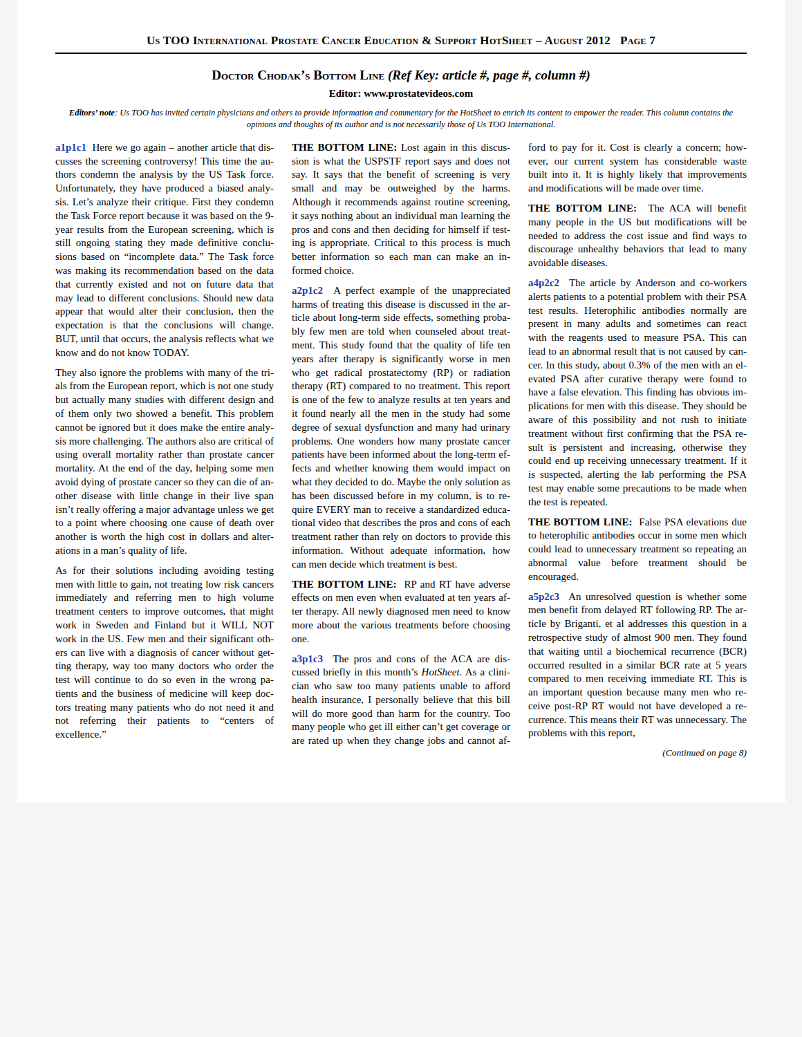Us TOO International Prostate Cancer Education & Support HotSheet – August 2012 Page 7
Doctor Chodak’s Bottom Line (Ref Key: article #, page #, column #)
Editor: www.prostatevideos.com
Editors’ note: Us TOO has invited certain physicians and others to provide information and commentary for the HotSheet to enrich its content to empower the reader. This column contains the opinions and thoughts of its author and is not necessarily those of Us TOO International.
a1p1c1 Here we go again – another article that discusses the screening controversy! This time the authors condemn the analysis by the US Task force. Unfortunately, they have produced a biased analysis. Let’s analyze their critique. First they condemn the Task Force report because it was based on the 9-year results from the European screening, which is still ongoing stating they made definitive conclusions based on “incomplete data.” The Task force was making its recommendation based on the data that currently existed and not on future data that may lead to different conclusions. Should new data appear that would alter their conclusion, then the expectation is that the conclusions will change. BUT, until that occurs, the analysis reflects what we know and do not know TODAY.
They also ignore the problems with many of the trials from the European report, which is not one study but actually many studies with different design and of them only two showed a benefit. This problem cannot be ignored but it does make the entire analysis more challenging. The authors also are critical of using overall mortality rather than prostate cancer mortality. At the end of the day, helping some men avoid dying of prostate cancer so they can die of another disease with little change in their live span isn’t really offering a major advantage unless we get to a point where choosing one cause of death over another is worth the high cost in dollars and alterations in a man’s quality of life.
As for their solutions including avoiding testing men with little to gain, not treating low risk cancers immediately and referring men to high volume treatment centers to improve outcomes, that might work in Sweden and Finland but it WILL NOT work in the US. Few men and their significant others can live with a diagnosis of cancer without getting therapy, way too many doctors who order the test will continue to do so even in the wrong patients and the business of medicine will keep doctors treating many patients who do not need it and not referring their patients to “centers of excellence.”
THE BOTTOM LINE: Lost again in this discussion is what the USPSTF report says and does not say. It says that the benefit of screening is very small and may be outweighed by the harms. Although it recommends against routine screening, it says nothing about an individual man learning the pros and cons and then deciding for himself if testing is appropriate. Critical to this process is much better information so each man can make an informed choice.
a2p1c2 A perfect example of the unappreciated harms of treating this disease is discussed in the article about long-term side effects, something probably few men are told when counseled about treatment. This study found that the quality of life ten years after therapy is significantly worse in men who get radical prostatectomy (RP) or radiation therapy (RT) compared to no treatment. This report is one of the few to analyze results at ten years and it found nearly all the men in the study had some degree of sexual dysfunction and many had urinary problems. One wonders how many prostate cancer patients have been informed about the long-term effects and whether knowing them would impact on what they decided to do. Maybe the only solution as has been discussed before in my column, is to require EVERY man to receive a standardized educational video that describes the pros and cons of each treatment rather than rely on doctors to provide this information. Without adequate information, how can men decide which treatment is best.
THE BOTTOM LINE: RP and RT have adverse effects on men even when evaluated at ten years after therapy. All newly diagnosed men need to know more about the various treatments before choosing one.
a3p1c3 The pros and cons of the ACA are discussed briefly in this month’s HotSheet. As a clinician who saw too many patients unable to afford health insurance, I personally believe that this bill will do more good than harm for the country. Too many people who get ill either can’t get coverage or are rated up when they change jobs and cannot afford to pay for it. Cost is clearly a concern; however, our current system has considerable waste built into it. It is highly likely that improvements and modifications will be made over time.
THE BOTTOM LINE: The ACA will benefit many people in the US but modifications will be needed to address the cost issue and find ways to discourage unhealthy behaviors that lead to many avoidable diseases.
a4p2c2 The article by Anderson and co-workers alerts patients to a potential problem with their PSA test results. Heterophilic antibodies normally are present in many adults and sometimes can react with the reagents used to measure PSA. This can lead to an abnormal result that is not caused by cancer. In this study, about 0.3% of the men with an elevated PSA after curative therapy were found to have a false elevation. This finding has obvious implications for men with this disease. They should be aware of this possibility and not rush to initiate treatment without first confirming that the PSA result is persistent and increasing, otherwise they could end up receiving unnecessary treatment. If it is suspected, alerting the lab performing the PSA test may enable some precautions to be made when the test is repeated.
THE BOTTOM LINE: False PSA elevations due to heterophilic antibodies occur in some men which could lead to unnecessary treatment so repeating an abnormal value before treatment should be encouraged.
a5p2c3 An unresolved question is whether some men benefit from delayed RT following RP. The article by Briganti, et al addresses this question in a retrospective study of almost 900 men. They found that waiting until a biochemical recurrence (BCR) occurred resulted in a similar BCR rate at 5 years compared to men receiving immediate RT. This is an important question because many men who receive post-RP RT would not have developed a recurrence. This means their RT was unnecessary. The problems with this report,
(Continued on page 8)